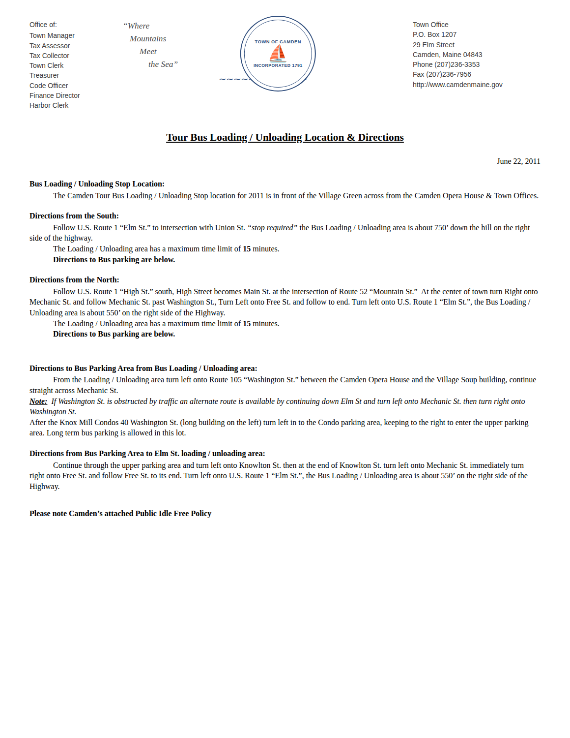Office of:
Town Manager
Tax Assessor
Tax Collector
Town Clerk
Treasurer
Code Officer
Finance Director
Harbor Clerk
“Where Mountains Meet the Sea”
TOWN OF CAMDEN
⛵
INCORPORATED 1791
∼∼∼∼∼∼∼∼∼∼∼∼
Town Office
P.O. Box 1207
29 Elm Street
Camden, Maine 04843
Phone (207)236-3353
Fax (207)236-7956
http://www.camdenmaine.gov
Tour Bus Loading / Unloading Location & Directions
June 22, 2011
Bus Loading / Unloading Stop Location:
The Camden Tour Bus Loading / Unloading Stop location for 2011 is in front of the Village Green across from the Camden Opera House & Town Offices.
Directions from the South:
Follow U.S. Route 1 “Elm St.” to intersection with Union St. “stop required” the Bus Loading / Unloading area is about 750’ down the hill on the right side of the highway.
The Loading / Unloading area has a maximum time limit of 15 minutes.
Directions to Bus parking are below.
Directions from the North:
Follow U.S. Route 1 “High St.” south, High Street becomes Main St. at the intersection of Route 52 “Mountain St.” At the center of town turn Right onto Mechanic St. and follow Mechanic St. past Washington St., Turn Left onto Free St. and follow to end. Turn left onto U.S. Route 1 “Elm St.”, the Bus Loading / Unloading area is about 550’ on the right side of the Highway.
The Loading / Unloading area has a maximum time limit of 15 minutes.
Directions to Bus parking are below.
Directions to Bus Parking Area from Bus Loading / Unloading area:
From the Loading / Unloading area turn left onto Route 105 “Washington St.” between the Camden Opera House and the Village Soup building, continue straight across Mechanic St.
Note: If Washington St. is obstructed by traffic an alternate route is available by continuing down Elm St and turn left onto Mechanic St. then turn right onto Washington St.
After the Knox Mill Condos 40 Washington St. (long building on the left) turn left in to the Condo parking area, keeping to the right to enter the upper parking area. Long term bus parking is allowed in this lot.
Directions from Bus Parking Area to Elm St. loading / unloading area:
Continue through the upper parking area and turn left onto Knowlton St. then at the end of Knowlton St. turn left onto Mechanic St. immediately turn right onto Free St. and follow Free St. to its end. Turn left onto U.S. Route 1 “Elm St.”, the Bus Loading / Unloading area is about 550’ on the right side of the Highway.
Please note Camden’s attached Public Idle Free Policy